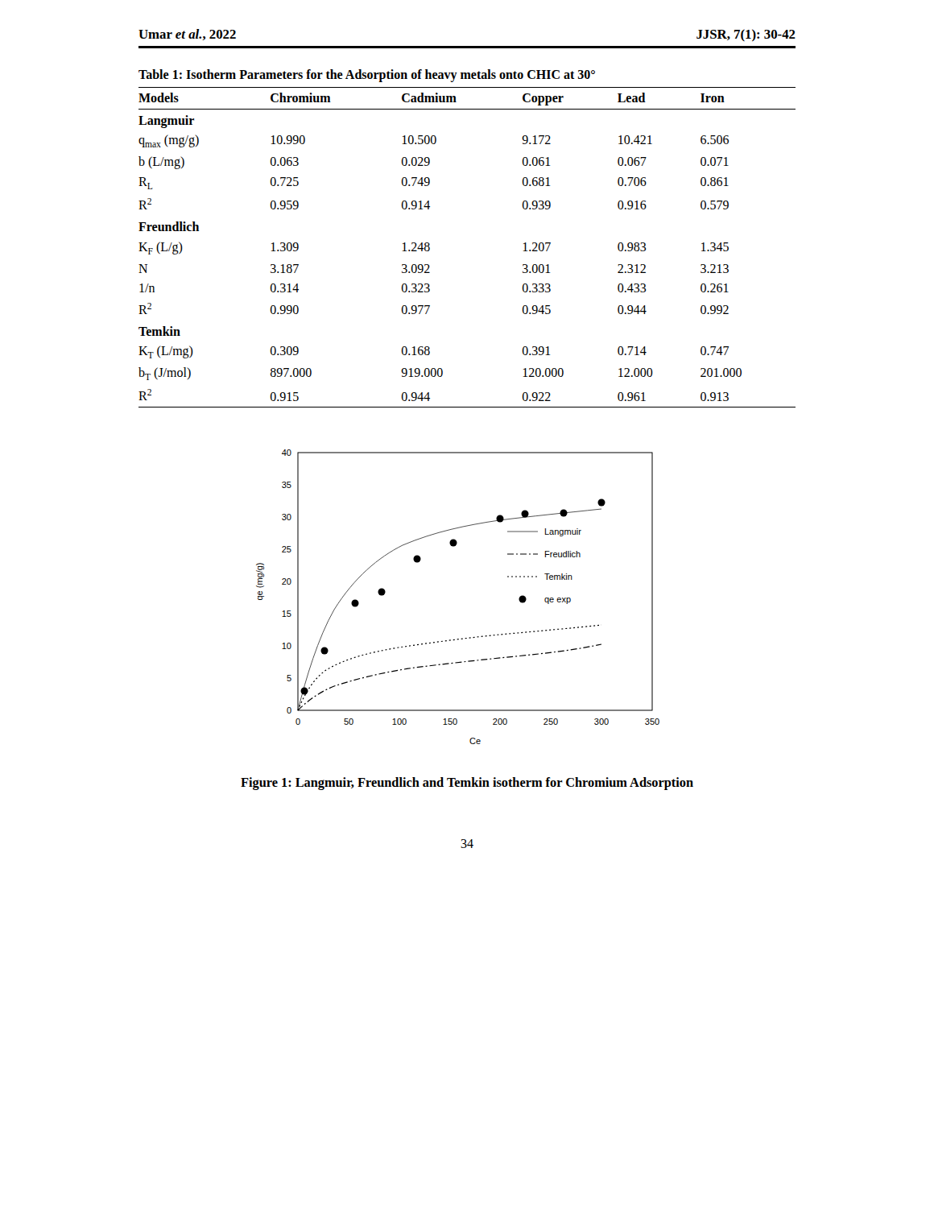Umar et al., 2022
JJSR, 7(1): 30-42
Table 1: Isotherm Parameters for the Adsorption of heavy metals onto CHIC at 30°
| Models | Chromium | Cadmium | Copper | Lead | Iron |
| --- | --- | --- | --- | --- | --- |
| Langmuir |
| q max (mg/g) | 10.990 | 10.500 | 9.172 | 10.421 | 6.506 |
| b (L/mg) | 0.063 | 0.029 | 0.061 | 0.067 | 0.071 |
| R L | 0.725 | 0.749 | 0.681 | 0.706 | 0.861 |
| R 2 | 0.959 | 0.914 | 0.939 | 0.916 | 0.579 |
| Freundlich |
| K F (L/g) | 1.309 | 1.248 | 1.207 | 0.983 | 1.345 |
| N | 3.187 | 3.092 | 3.001 | 2.312 | 3.213 |
| 1/n | 0.314 | 0.323 | 0.333 | 0.433 | 0.261 |
| R 2 | 0.990 | 0.977 | 0.945 | 0.944 | 0.992 |
| Temkin |
| K T (L/mg) | 0.309 | 0.168 | 0.391 | 0.714 | 0.747 |
| b T (J/mol) | 897.000 | 919.000 | 120.000 | 12.000 | 201.000 |
| R 2 | 0.915 | 0.944 | 0.922 | 0.961 | 0.913 |
40 35 30 25 20 15 10 5 0 0 50 100 150 200 250 300 350 Ce qe (mg/g) Langmuir Freudlich Temkin qe exp
Figure 1: Langmuir, Freundlich and Temkin isotherm for Chromium Adsorption
34